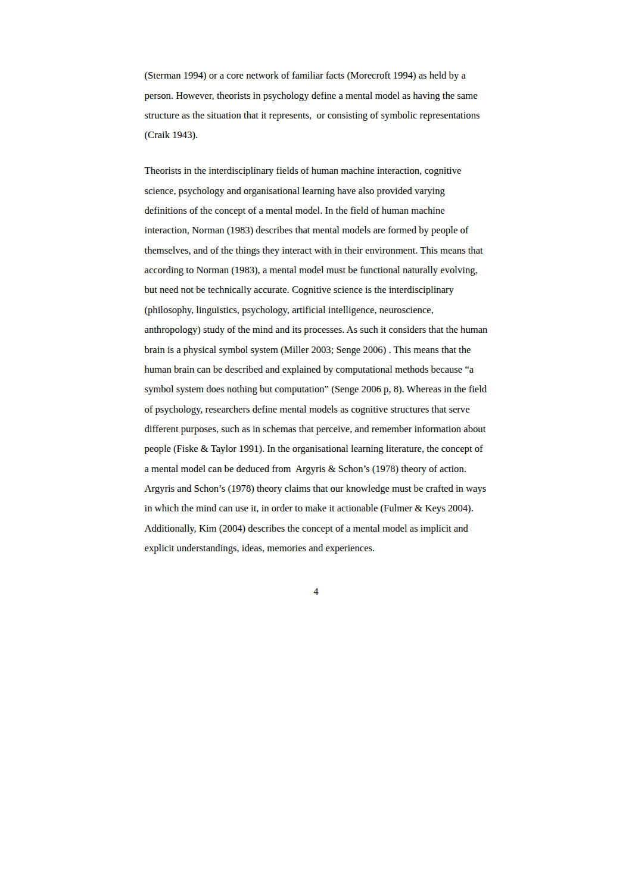(Sterman 1994) or a core network of familiar facts (Morecroft 1994) as held by a person. However, theorists in psychology define a mental model as having the same structure as the situation that it represents, or consisting of symbolic representations (Craik 1943).
Theorists in the interdisciplinary fields of human machine interaction, cognitive science, psychology and organisational learning have also provided varying definitions of the concept of a mental model. In the field of human machine interaction, Norman (1983) describes that mental models are formed by people of themselves, and of the things they interact with in their environment. This means that according to Norman (1983), a mental model must be functional naturally evolving, but need not be technically accurate. Cognitive science is the interdisciplinary (philosophy, linguistics, psychology, artificial intelligence, neuroscience, anthropology) study of the mind and its processes. As such it considers that the human brain is a physical symbol system (Miller 2003; Senge 2006) . This means that the human brain can be described and explained by computational methods because “a symbol system does nothing but computation” (Senge 2006 p, 8). Whereas in the field of psychology, researchers define mental models as cognitive structures that serve different purposes, such as in schemas that perceive, and remember information about people (Fiske & Taylor 1991). In the organisational learning literature, the concept of a mental model can be deduced from Argyris & Schon’s (1978) theory of action. Argyris and Schon’s (1978) theory claims that our knowledge must be crafted in ways in which the mind can use it, in order to make it actionable (Fulmer & Keys 2004). Additionally, Kim (2004) describes the concept of a mental model as implicit and explicit understandings, ideas, memories and experiences.
4